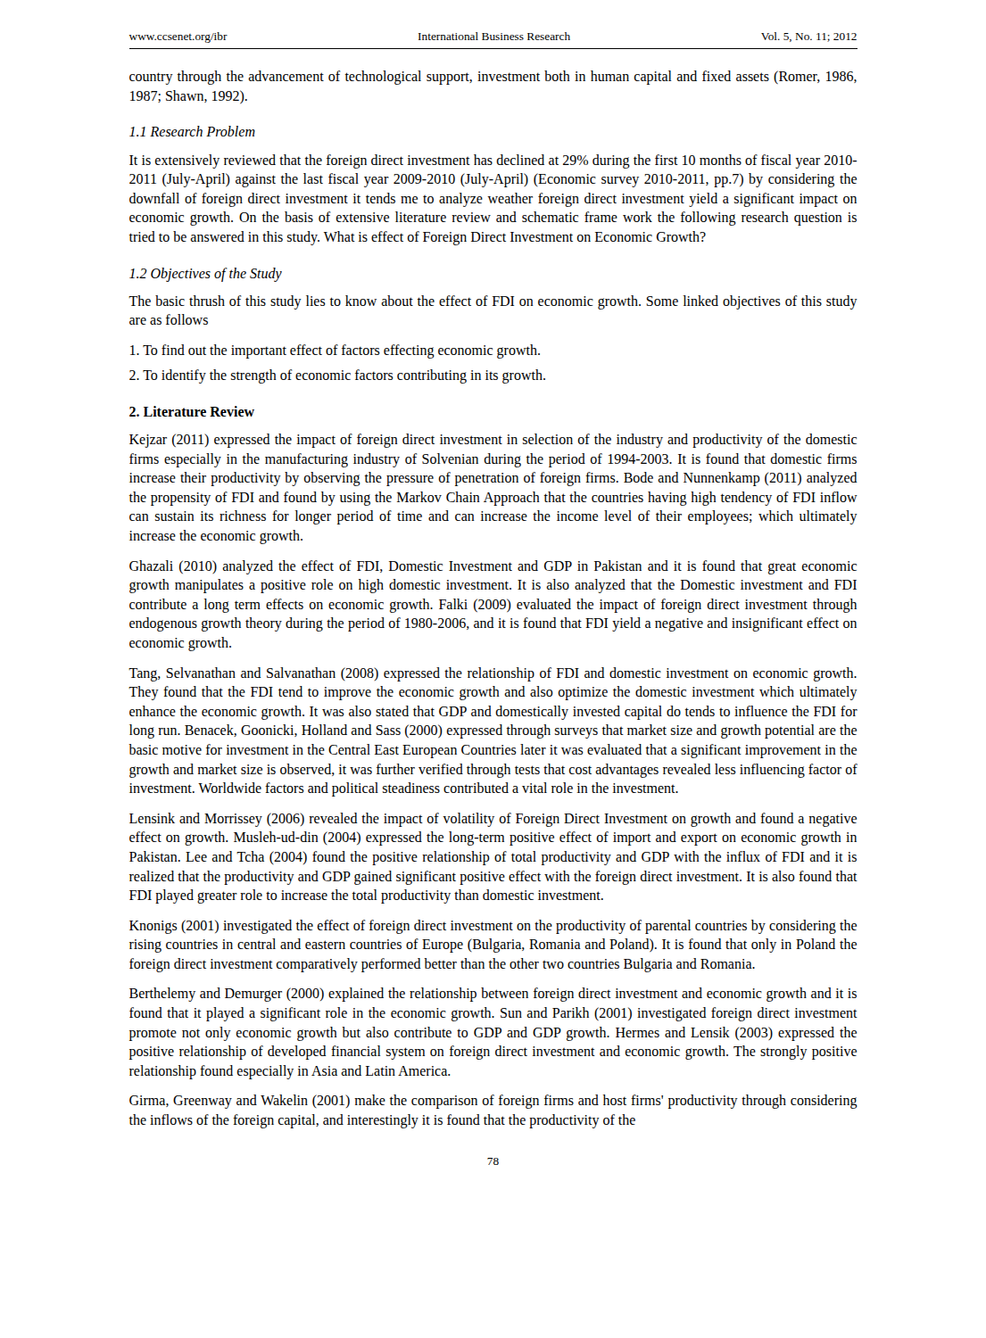www.ccsenet.org/ibr International Business Research Vol. 5, No. 11; 2012
country through the advancement of technological support, investment both in human capital and fixed assets (Romer, 1986, 1987; Shawn, 1992).
1.1 Research Problem
It is extensively reviewed that the foreign direct investment has declined at 29% during the first 10 months of fiscal year 2010-2011 (July-April) against the last fiscal year 2009-2010 (July-April) (Economic survey 2010-2011, pp.7) by considering the downfall of foreign direct investment it tends me to analyze weather foreign direct investment yield a significant impact on economic growth. On the basis of extensive literature review and schematic frame work the following research question is tried to be answered in this study. What is effect of Foreign Direct Investment on Economic Growth?
1.2 Objectives of the Study
The basic thrush of this study lies to know about the effect of FDI on economic growth. Some linked objectives of this study are as follows
1. To find out the important effect of factors effecting economic growth.
2. To identify the strength of economic factors contributing in its growth.
2. Literature Review
Kejzar (2011) expressed the impact of foreign direct investment in selection of the industry and productivity of the domestic firms especially in the manufacturing industry of Solvenian during the period of 1994-2003. It is found that domestic firms increase their productivity by observing the pressure of penetration of foreign firms. Bode and Nunnenkamp (2011) analyzed the propensity of FDI and found by using the Markov Chain Approach that the countries having high tendency of FDI inflow can sustain its richness for longer period of time and can increase the income level of their employees; which ultimately increase the economic growth.
Ghazali (2010) analyzed the effect of FDI, Domestic Investment and GDP in Pakistan and it is found that great economic growth manipulates a positive role on high domestic investment. It is also analyzed that the Domestic investment and FDI contribute a long term effects on economic growth. Falki (2009) evaluated the impact of foreign direct investment through endogenous growth theory during the period of 1980-2006, and it is found that FDI yield a negative and insignificant effect on economic growth.
Tang, Selvanathan and Salvanathan (2008) expressed the relationship of FDI and domestic investment on economic growth. They found that the FDI tend to improve the economic growth and also optimize the domestic investment which ultimately enhance the economic growth. It was also stated that GDP and domestically invested capital do tends to influence the FDI for long run. Benacek, Goonicki, Holland and Sass (2000) expressed through surveys that market size and growth potential are the basic motive for investment in the Central East European Countries later it was evaluated that a significant improvement in the growth and market size is observed, it was further verified through tests that cost advantages revealed less influencing factor of investment. Worldwide factors and political steadiness contributed a vital role in the investment.
Lensink and Morrissey (2006) revealed the impact of volatility of Foreign Direct Investment on growth and found a negative effect on growth. Musleh-ud-din (2004) expressed the long-term positive effect of import and export on economic growth in Pakistan. Lee and Tcha (2004) found the positive relationship of total productivity and GDP with the influx of FDI and it is realized that the productivity and GDP gained significant positive effect with the foreign direct investment. It is also found that FDI played greater role to increase the total productivity than domestic investment.
Knonigs (2001) investigated the effect of foreign direct investment on the productivity of parental countries by considering the rising countries in central and eastern countries of Europe (Bulgaria, Romania and Poland). It is found that only in Poland the foreign direct investment comparatively performed better than the other two countries Bulgaria and Romania.
Berthelemy and Demurger (2000) explained the relationship between foreign direct investment and economic growth and it is found that it played a significant role in the economic growth. Sun and Parikh (2001) investigated foreign direct investment promote not only economic growth but also contribute to GDP and GDP growth. Hermes and Lensik (2003) expressed the positive relationship of developed financial system on foreign direct investment and economic growth. The strongly positive relationship found especially in Asia and Latin America.
Girma, Greenway and Wakelin (2001) make the comparison of foreign firms and host firms' productivity through considering the inflows of the foreign capital, and interestingly it is found that the productivity of the
78